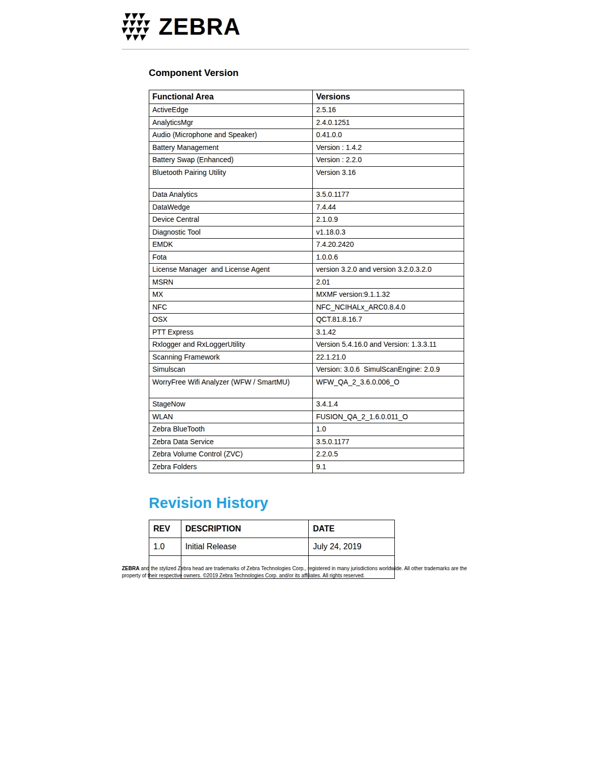ZEBRA
Component Version
| Functional Area | Versions |
| --- | --- |
| ActiveEdge | 2.5.16 |
| AnalyticsMgr | 2.4.0.1251 |
| Audio (Microphone and Speaker) | 0.41.0.0 |
| Battery Management | Version : 1.4.2 |
| Battery Swap (Enhanced) | Version : 2.2.0 |
| Bluetooth Pairing Utility | Version 3.16 |
| Data Analytics | 3.5.0.1177 |
| DataWedge | 7.4.44 |
| Device Central | 2.1.0.9 |
| Diagnostic Tool | v1.18.0.3 |
| EMDK | 7.4.20.2420 |
| Fota | 1.0.0.6 |
| License Manager and License Agent | version 3.2.0 and version 3.2.0.3.2.0 |
| MSRN | 2.01 |
| MX | MXMF version:9.1.1.32 |
| NFC | NFC_NCIHALx_ARC0.8.4.0 |
| OSX | QCT.81.8.16.7 |
| PTT Express | 3.1.42 |
| Rxlogger and RxLoggerUtility | Version 5.4.16.0 and Version: 1.3.3.11 |
| Scanning Framework | 22.1.21.0 |
| Simulscan | Version: 3.0.6 SimulScanEngine: 2.0.9 |
| WorryFree Wifi Analyzer (WFW / SmartMU) | WFW_QA_2_3.6.0.006_O |
| StageNow | 3.4.1.4 |
| WLAN | FUSION_QA_2_1.6.0.011_O |
| Zebra BlueTooth | 1.0 |
| Zebra Data Service | 3.5.0.1177 |
| Zebra Volume Control (ZVC) | 2.2.0.5 |
| Zebra Folders | 9.1 |
Revision History
| REV | DESCRIPTION | DATE |
| --- | --- | --- |
| 1.0 | Initial Release | July 24, 2019 |
ZEBRA and the stylized Zebra head are trademarks of Zebra Technologies Corp., registered in many jurisdictions worldwide. All other trademarks are the property of their respective owners. ©2019 Zebra Technologies Corp. and/or its affiliates. All rights reserved.